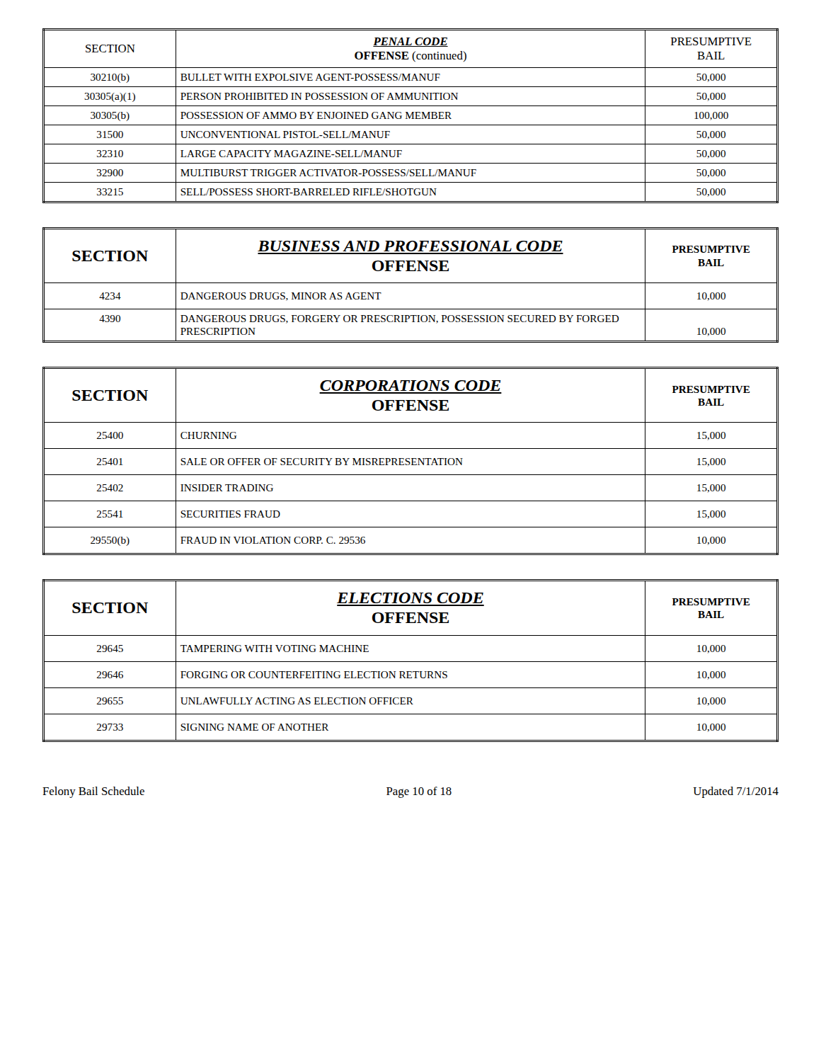| SECTION | PENAL CODE OFFENSE (continued) | PRESUMPTIVE BAIL |
| 30210(b) | BULLET WITH EXPOLSIVE AGENT-POSSESS/MANUF | 50,000 |
| 30305(a)(1) | PERSON PROHIBITED IN POSSESSION OF AMMUNITION | 50,000 |
| 30305(b) | POSSESSION OF AMMO BY ENJOINED GANG MEMBER | 100,000 |
| 31500 | UNCONVENTIONAL PISTOL-SELL/MANUF | 50,000 |
| 32310 | LARGE CAPACITY MAGAZINE-SELL/MANUF | 50,000 |
| 32900 | MULTIBURST TRIGGER ACTIVATOR-POSSESS/SELL/MANUF | 50,000 |
| 33215 | SELL/POSSESS SHORT-BARRELED RIFLE/SHOTGUN | 50,000 |
| SECTION | BUSINESS AND PROFESSIONAL CODE OFFENSE | PRESUMPTIVE BAIL |
| 4234 | DANGEROUS DRUGS, MINOR AS AGENT | 10,000 |
| 4390 | DANGEROUS DRUGS, FORGERY OR PRESCRIPTION, POSSESSION SECURED BY FORGED PRESCRIPTION | 10,000 |
| SECTION | CORPORATIONS CODE OFFENSE | PRESUMPTIVE BAIL |
| 25400 | CHURNING | 15,000 |
| 25401 | SALE OR OFFER OF SECURITY BY MISREPRESENTATION | 15,000 |
| 25402 | INSIDER TRADING | 15,000 |
| 25541 | SECURITIES FRAUD | 15,000 |
| 29550(b) | FRAUD IN VIOLATION CORP. C. 29536 | 10,000 |
| SECTION | ELECTIONS CODE OFFENSE | PRESUMPTIVE BAIL |
| 29645 | TAMPERING WITH VOTING MACHINE | 10,000 |
| 29646 | FORGING OR COUNTERFEITING ELECTION RETURNS | 10,000 |
| 29655 | UNLAWFULLY ACTING AS ELECTION OFFICER | 10,000 |
| 29733 | SIGNING NAME OF ANOTHER | 10,000 |
Felony Bail Schedule Page 10 of 18 Updated 7/1/2014